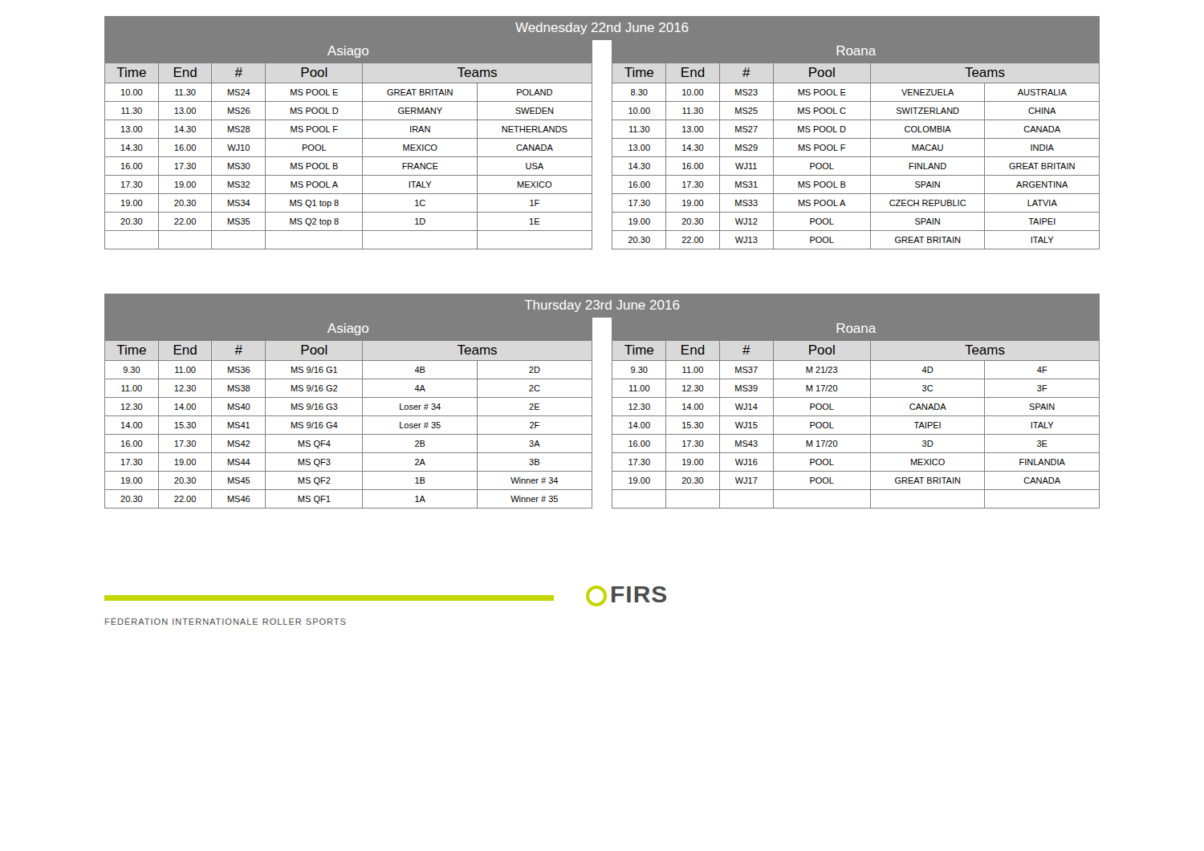Wednesday 22nd June 2016
Asiago
| Time | End | # | Pool | Teams |
| --- | --- | --- | --- | --- |
| 10.00 | 11.30 | MS24 | MS POOL E | GREAT BRITAIN | POLAND |
| 11.30 | 13.00 | MS26 | MS POOL D | GERMANY | SWEDEN |
| 13.00 | 14.30 | MS28 | MS POOL F | IRAN | NETHERLANDS |
| 14.30 | 16.00 | WJ10 | POOL | MEXICO | CANADA |
| 16.00 | 17.30 | MS30 | MS POOL B | FRANCE | USA |
| 17.30 | 19.00 | MS32 | MS POOL A | ITALY | MEXICO |
| 19.00 | 20.30 | MS34 | MS Q1 top 8 | 1C | 1F |
| 20.30 | 22.00 | MS35 | MS Q2 top 8 | 1D | 1E |
Roana
| Time | End | # | Pool | Teams |
| --- | --- | --- | --- | --- |
| 8.30 | 10.00 | MS23 | MS POOL E | VENEZUELA | AUSTRALIA |
| 10.00 | 11.30 | MS25 | MS POOL C | SWITZERLAND | CHINA |
| 11.30 | 13.00 | MS27 | MS POOL D | COLOMBIA | CANADA |
| 13.00 | 14.30 | MS29 | MS POOL F | MACAU | INDIA |
| 14.30 | 16.00 | WJ11 | POOL | FINLAND | GREAT BRITAIN |
| 16.00 | 17.30 | MS31 | MS POOL B | SPAIN | ARGENTINA |
| 17.30 | 19.00 | MS33 | MS POOL A | CZECH REPUBLIC | LATVIA |
| 19.00 | 20.30 | WJ12 | POOL | SPAIN | TAIPEI |
| 20.30 | 22.00 | WJ13 | POOL | GREAT BRITAIN | ITALY |
Thursday 23rd June 2016
Asiago
| Time | End | # | Pool | Teams |
| --- | --- | --- | --- | --- |
| 9.30 | 11.00 | MS36 | MS 9/16 G1 | 4B | 2D |
| 11.00 | 12.30 | MS38 | MS 9/16 G2 | 4A | 2C |
| 12.30 | 14.00 | MS40 | MS 9/16 G3 | Loser # 34 | 2E |
| 14.00 | 15.30 | MS41 | MS 9/16 G4 | Loser # 35 | 2F |
| 16.00 | 17.30 | MS42 | MS QF4 | 2B | 3A |
| 17.30 | 19.00 | MS44 | MS QF3 | 2A | 3B |
| 19.00 | 20.30 | MS45 | MS QF2 | 1B | Winner # 34 |
| 20.30 | 22.00 | MS46 | MS QF1 | 1A | Winner # 35 |
Roana
| Time | End | # | Pool | Teams |
| --- | --- | --- | --- | --- |
| 9.30 | 11.00 | MS37 | M 21/23 | 4D | 4F |
| 11.00 | 12.30 | MS39 | M 17/20 | 3C | 3F |
| 12.30 | 14.00 | WJ14 | POOL | CANADA | SPAIN |
| 14.00 | 15.30 | WJ15 | POOL | TAIPEI | ITALY |
| 16.00 | 17.30 | MS43 | M 17/20 | 3D | 3E |
| 17.30 | 19.00 | WJ16 | POOL | MEXICO | FINLANDIA |
| 19.00 | 20.30 | WJ17 | POOL | GREAT BRITAIN | CANADA |
FIRS
FÉDÉRATION INTERNATIONALE ROLLER SPORTS